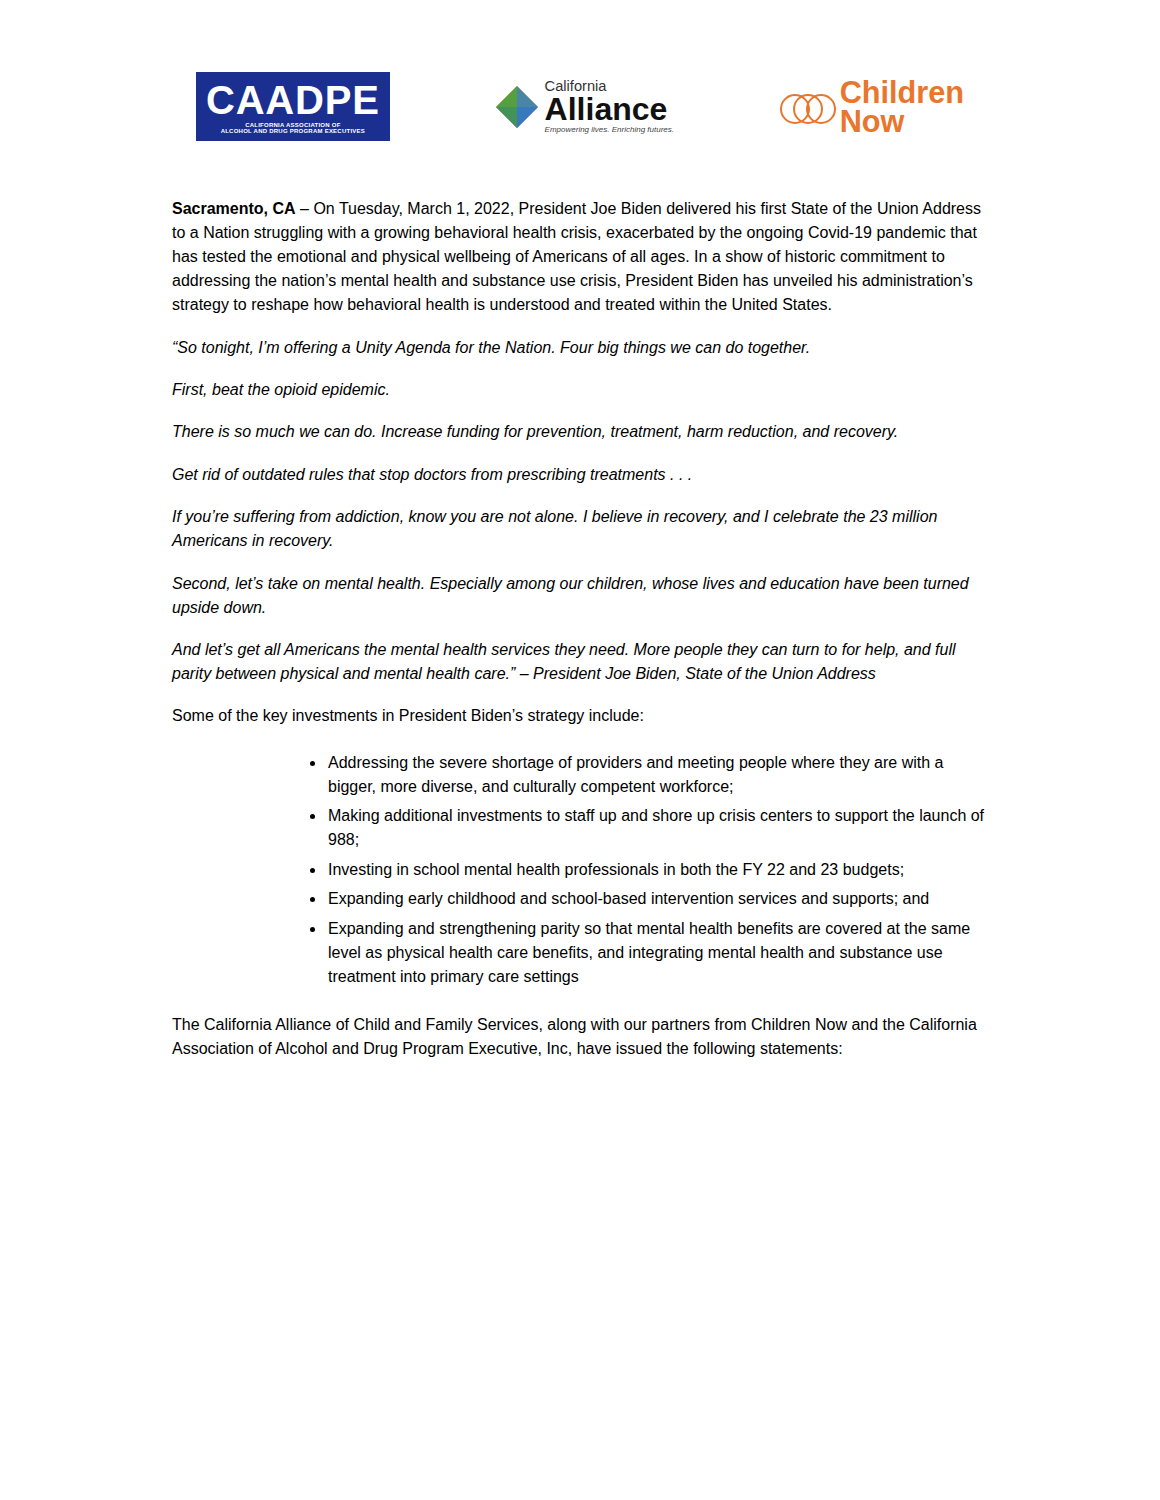CAADPE California Association of
Alcohol and Drug Program Executives
California Alliance Empowering lives. Enriching futures.
Children Now
Sacramento, CA – On Tuesday, March 1, 2022, President Joe Biden delivered his first State of the Union Address to a Nation struggling with a growing behavioral health crisis, exacerbated by the ongoing Covid-19 pandemic that has tested the emotional and physical wellbeing of Americans of all ages. In a show of historic commitment to addressing the nation’s mental health and substance use crisis, President Biden has unveiled his administration’s strategy to reshape how behavioral health is understood and treated within the United States.
“So tonight, I’m offering a Unity Agenda for the Nation. Four big things we can do together.
First, beat the opioid epidemic.
There is so much we can do. Increase funding for prevention, treatment, harm reduction, and recovery.
Get rid of outdated rules that stop doctors from prescribing treatments . . .
If you’re suffering from addiction, know you are not alone. I believe in recovery, and I celebrate the 23 million Americans in recovery.
Second, let’s take on mental health. Especially among our children, whose lives and education have been turned upside down.
And let’s get all Americans the mental health services they need. More people they can turn to for help, and full parity between physical and mental health care.” – President Joe Biden, State of the Union Address
Some of the key investments in President Biden’s strategy include:
Addressing the severe shortage of providers and meeting people where they are with a bigger, more diverse, and culturally competent workforce;
Making additional investments to staff up and shore up crisis centers to support the launch of 988;
Investing in school mental health professionals in both the FY 22 and 23 budgets;
Expanding early childhood and school-based intervention services and supports; and
Expanding and strengthening parity so that mental health benefits are covered at the same level as physical health care benefits, and integrating mental health and substance use treatment into primary care settings
The California Alliance of Child and Family Services, along with our partners from Children Now and the California Association of Alcohol and Drug Program Executive, Inc, have issued the following statements: